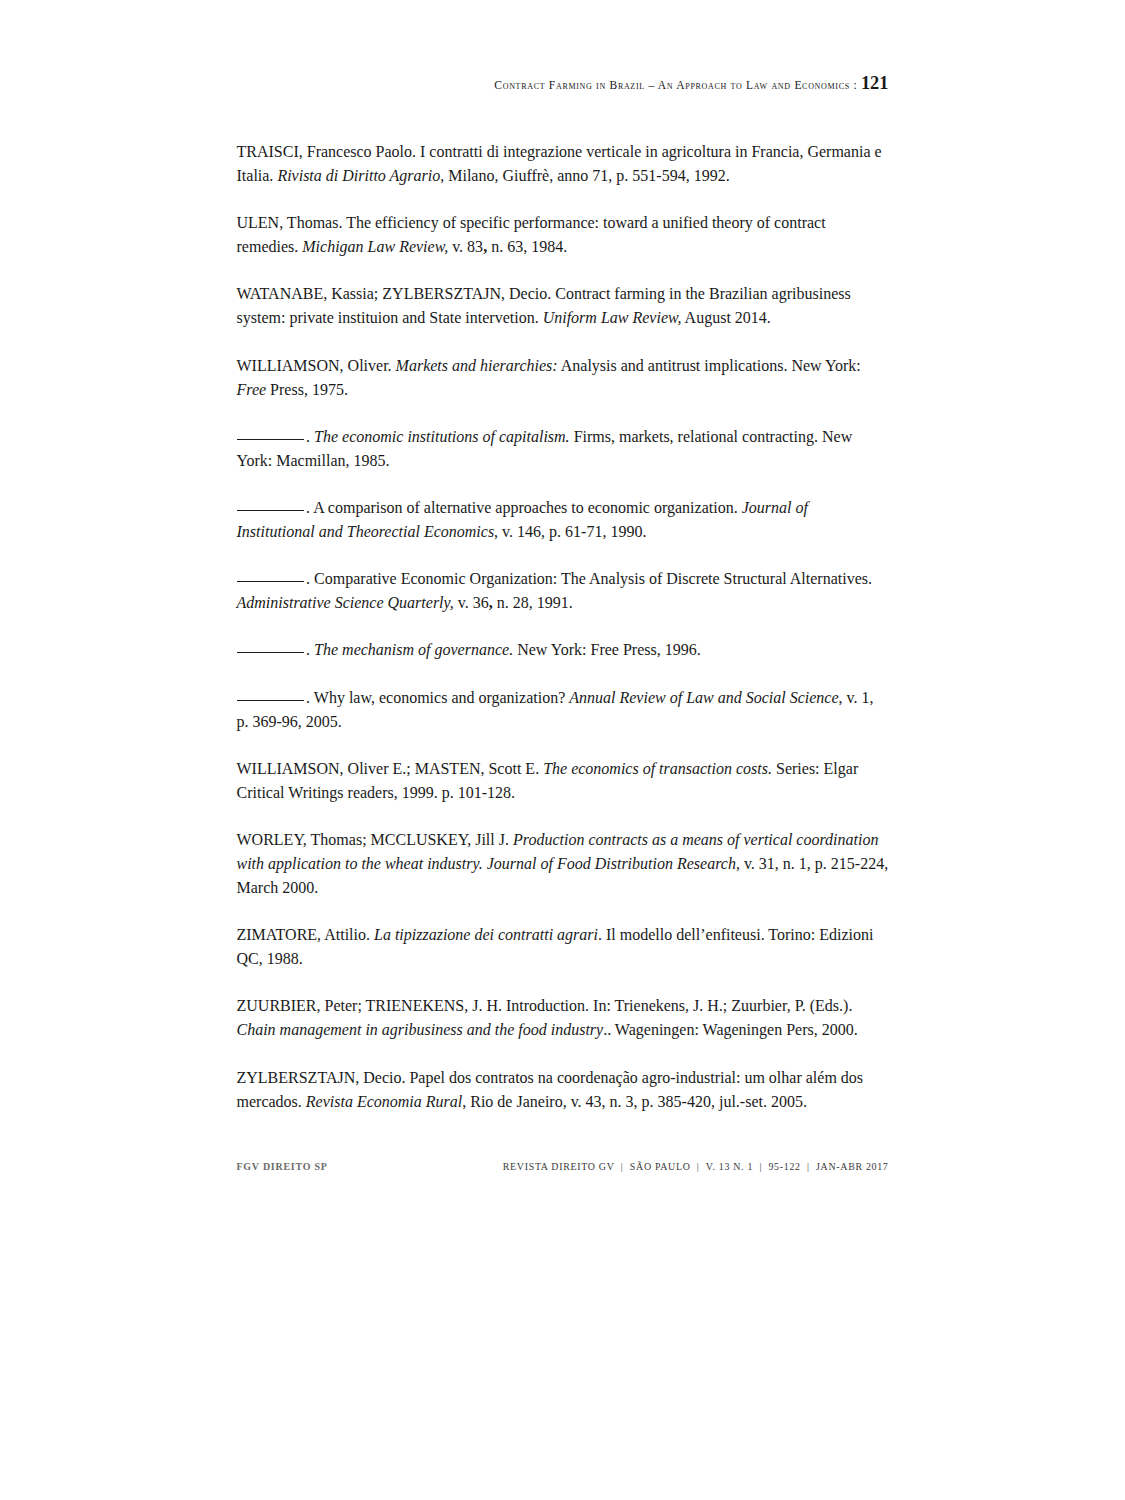Contract Farming in Brazil – An Approach to Law and Economics : 121
TRAISCI, Francesco Paolo. I contratti di integrazione verticale in agricoltura in Francia, Germania e Italia. Rivista di Diritto Agrario, Milano, Giuffrè, anno 71, p. 551-594, 1992.
ULEN, Thomas. The efficiency of specific performance: toward a unified theory of contract remedies. Michigan Law Review, v. 83, n. 63, 1984.
WATANABE, Kassia; ZYLBERSZTAJN, Decio. Contract farming in the Brazilian agribusiness system: private instituion and State intervetion. Uniform Law Review, August 2014.
WILLIAMSON, Oliver. Markets and hierarchies: Analysis and antitrust implications. New York: Free Press, 1975.
. The economic institutions of capitalism. Firms, markets, relational contracting. New York: Macmillan, 1985.
. A comparison of alternative approaches to economic organization. Journal of Institutional and Theorectial Economics, v. 146, p. 61-71, 1990.
. Comparative Economic Organization: The Analysis of Discrete Structural Alternatives. Administrative Science Quarterly, v. 36, n. 28, 1991.
. The mechanism of governance. New York: Free Press, 1996.
. Why law, economics and organization? Annual Review of Law and Social Science, v. 1, p. 369-96, 2005.
WILLIAMSON, Oliver E.; MASTEN, Scott E. The economics of transaction costs. Series: Elgar Critical Writings readers, 1999. p. 101-128.
WORLEY, Thomas; MCCLUSKEY, Jill J. Production contracts as a means of vertical coordination with application to the wheat industry. Journal of Food Distribution Research, v. 31, n. 1, p. 215-224, March 2000.
ZIMATORE, Attilio. La tipizzazione dei contratti agrari. Il modello dell’enfiteusi. Torino: Edizioni QC, 1988.
ZUURBIER, Peter; TRIENEKENS, J. H. Introduction. In: Trienekens, J. H.; Zuurbier, P. (Eds.). Chain management in agribusiness and the food industry.. Wageningen: Wageningen Pers, 2000.
ZYLBERSZTAJN, Decio. Papel dos contratos na coordenação agro-industrial: um olhar além dos mercados. Revista Economia Rural, Rio de Janeiro, v. 43, n. 3, p. 385-420, jul.-set. 2005.
FGV DIREITO SP
Revista Direito GV | São Paulo | V. 13 N. 1 | 95-122 | Jan-Abr 2017